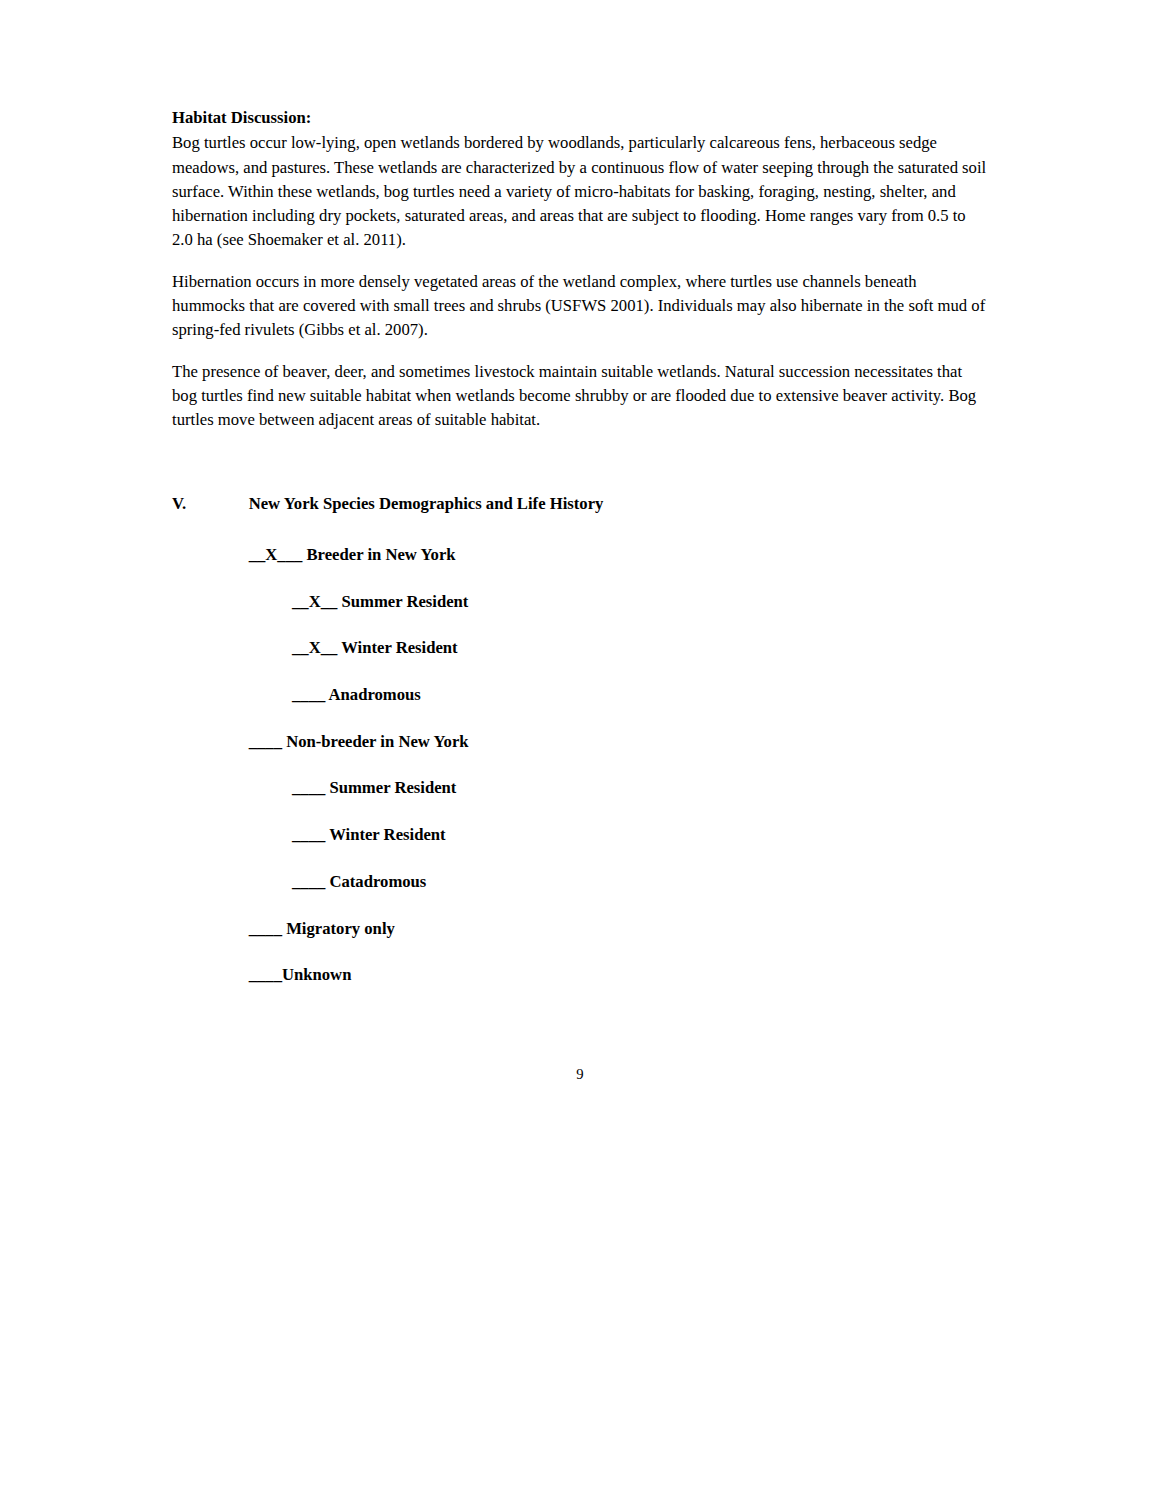Habitat Discussion:
Bog turtles occur low-lying, open wetlands bordered by woodlands, particularly calcareous fens, herbaceous sedge meadows, and pastures. These wetlands are characterized by a continuous flow of water seeping through the saturated soil surface. Within these wetlands, bog turtles need a variety of micro-habitats for basking, foraging, nesting, shelter, and hibernation including dry pockets, saturated areas, and areas that are subject to flooding. Home ranges vary from 0.5 to 2.0 ha (see Shoemaker et al. 2011).
Hibernation occurs in more densely vegetated areas of the wetland complex, where turtles use channels beneath hummocks that are covered with small trees and shrubs (USFWS 2001). Individuals may also hibernate in the soft mud of spring-fed rivulets (Gibbs et al. 2007).
The presence of beaver, deer, and sometimes livestock maintain suitable wetlands. Natural succession necessitates that bog turtles find new suitable habitat when wetlands become shrubby or are flooded due to extensive beaver activity. Bog turtles move between adjacent areas of suitable habitat.
V. New York Species Demographics and Life History
__X___ Breeder in New York
__X__ Summer Resident
__X__ Winter Resident
____ Anadromous
____ Non-breeder in New York
____ Summer Resident
____ Winter Resident
____ Catadromous
____ Migratory only
____Unknown
9